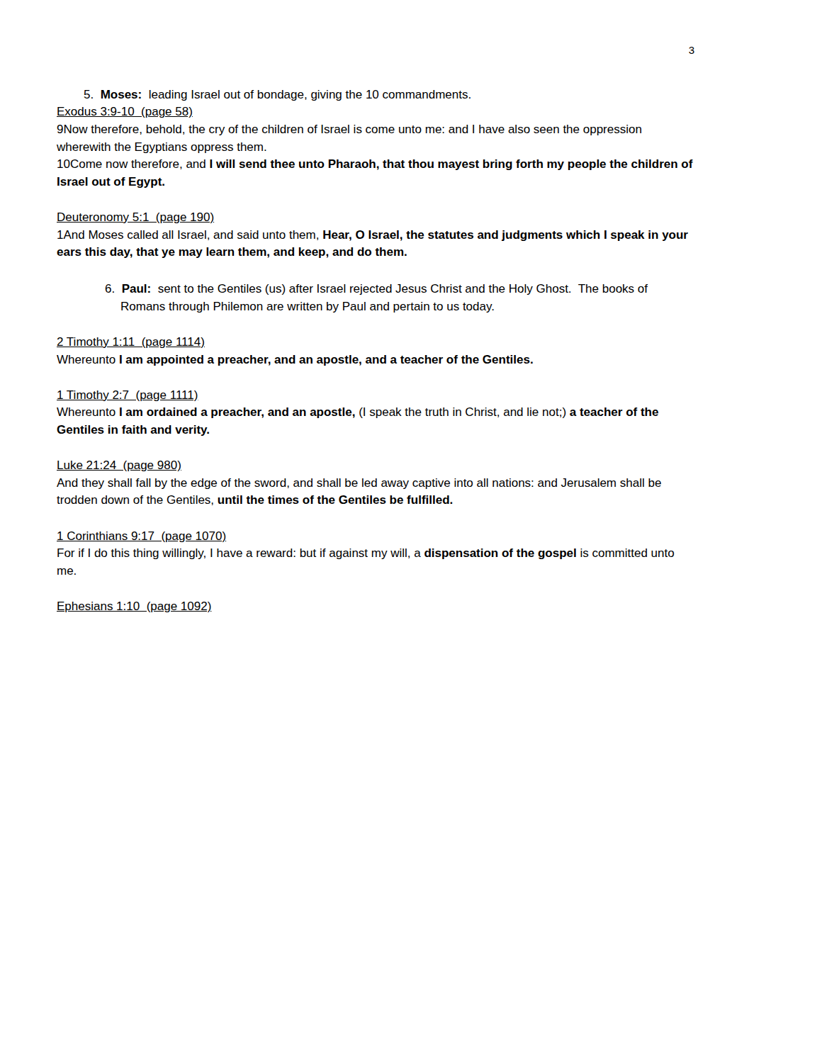3
5. Moses: leading Israel out of bondage, giving the 10 commandments.
Exodus 3:9-10 (page 58)
9Now therefore, behold, the cry of the children of Israel is come unto me: and I have also seen the oppression wherewith the Egyptians oppress them.
10Come now therefore, and I will send thee unto Pharaoh, that thou mayest bring forth my people the children of Israel out of Egypt.
Deuteronomy 5:1 (page 190)
1And Moses called all Israel, and said unto them, Hear, O Israel, the statutes and judgments which I speak in your ears this day, that ye may learn them, and keep, and do them.
6. Paul: sent to the Gentiles (us) after Israel rejected Jesus Christ and the Holy Ghost. The books of Romans through Philemon are written by Paul and pertain to us today.
2 Timothy 1:11 (page 1114)
Whereunto I am appointed a preacher, and an apostle, and a teacher of the Gentiles.
1 Timothy 2:7 (page 1111)
Whereunto I am ordained a preacher, and an apostle, (I speak the truth in Christ, and lie not;) a teacher of the Gentiles in faith and verity.
Luke 21:24 (page 980)
And they shall fall by the edge of the sword, and shall be led away captive into all nations: and Jerusalem shall be trodden down of the Gentiles, until the times of the Gentiles be fulfilled.
1 Corinthians 9:17 (page 1070)
For if I do this thing willingly, I have a reward: but if against my will, a dispensation of the gospel is committed unto me.
Ephesians 1:10 (page 1092)